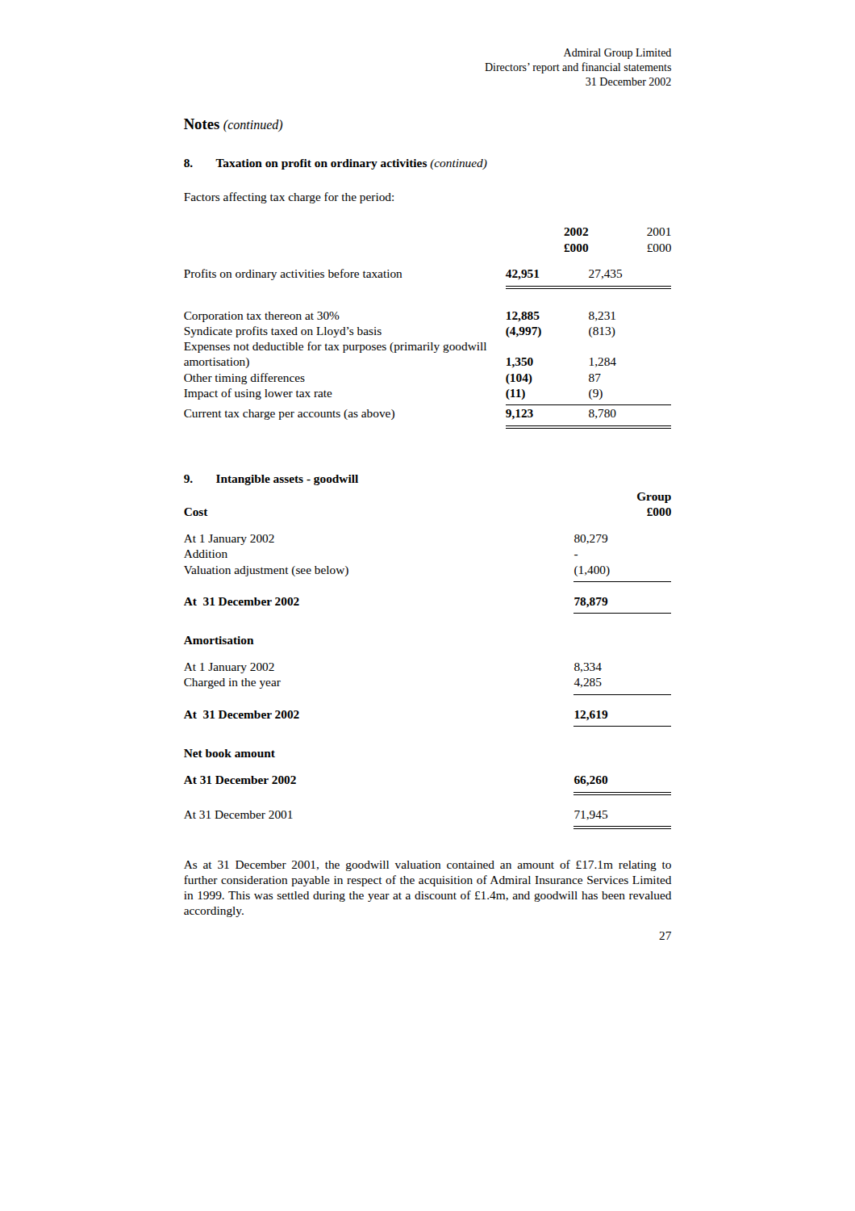Admiral Group Limited
Directors’ report and financial statements
31 December 2002
Notes (continued)
8. Taxation on profit on ordinary activities (continued)
Factors affecting tax charge for the period:
| | 2002 | 2001 |
| | £000 | £000 |
| Profits on ordinary activities before taxation | 42,951 | 27,435 |
| Corporation tax thereon at 30% | 12,885 | 8,231 |
| Syndicate profits taxed on Lloyd’s basis | (4,997) | (813) |
| Expenses not deductible for tax purposes (primarily goodwill amortisation) | 1,350 | 1,284 |
| Other timing differences | (104) | 87 |
| Impact of using lower tax rate | (11) | (9) |
| Current tax charge per accounts (as above) | 9,123 | 8,780 |
9. Intangible assets - goodwill
| | Group |
| Cost | £000 |
| At 1 January 2002 | 80,279 |
| Addition | - |
| Valuation adjustment (see below) | (1,400) |
| At 31 December 2002 | 78,879 |
| Amortisation | |
| At 1 January 2002 | 8,334 |
| Charged in the year | 4,285 |
| At 31 December 2002 | 12,619 |
| Net book amount | |
| At 31 December 2002 | 66,260 |
| At 31 December 2001 | 71,945 |
As at 31 December 2001, the goodwill valuation contained an amount of £17.1m relating to further consideration payable in respect of the acquisition of Admiral Insurance Services Limited in 1999. This was settled during the year at a discount of £1.4m, and goodwill has been revalued accordingly.
27